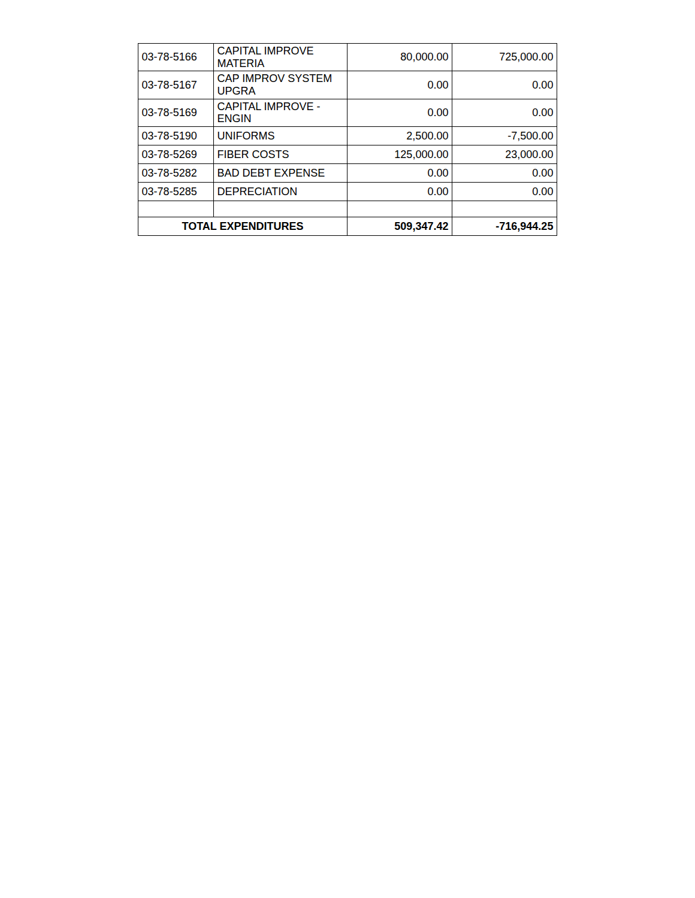| 03-78-5166 | CAPITAL IMPROVE MATERIA | 80,000.00 | 725,000.00 |
| 03-78-5167 | CAP IMPROV SYSTEM UPGRA | 0.00 | 0.00 |
| 03-78-5169 | CAPITAL IMPROVE - ENGIN | 0.00 | 0.00 |
| 03-78-5190 | UNIFORMS | 2,500.00 | -7,500.00 |
| 03-78-5269 | FIBER COSTS | 125,000.00 | 23,000.00 |
| 03-78-5282 | BAD DEBT EXPENSE | 0.00 | 0.00 |
| 03-78-5285 | DEPRECIATION | 0.00 | 0.00 |
| TOTAL EXPENDITURES | 509,347.42 | -716,944.25 |